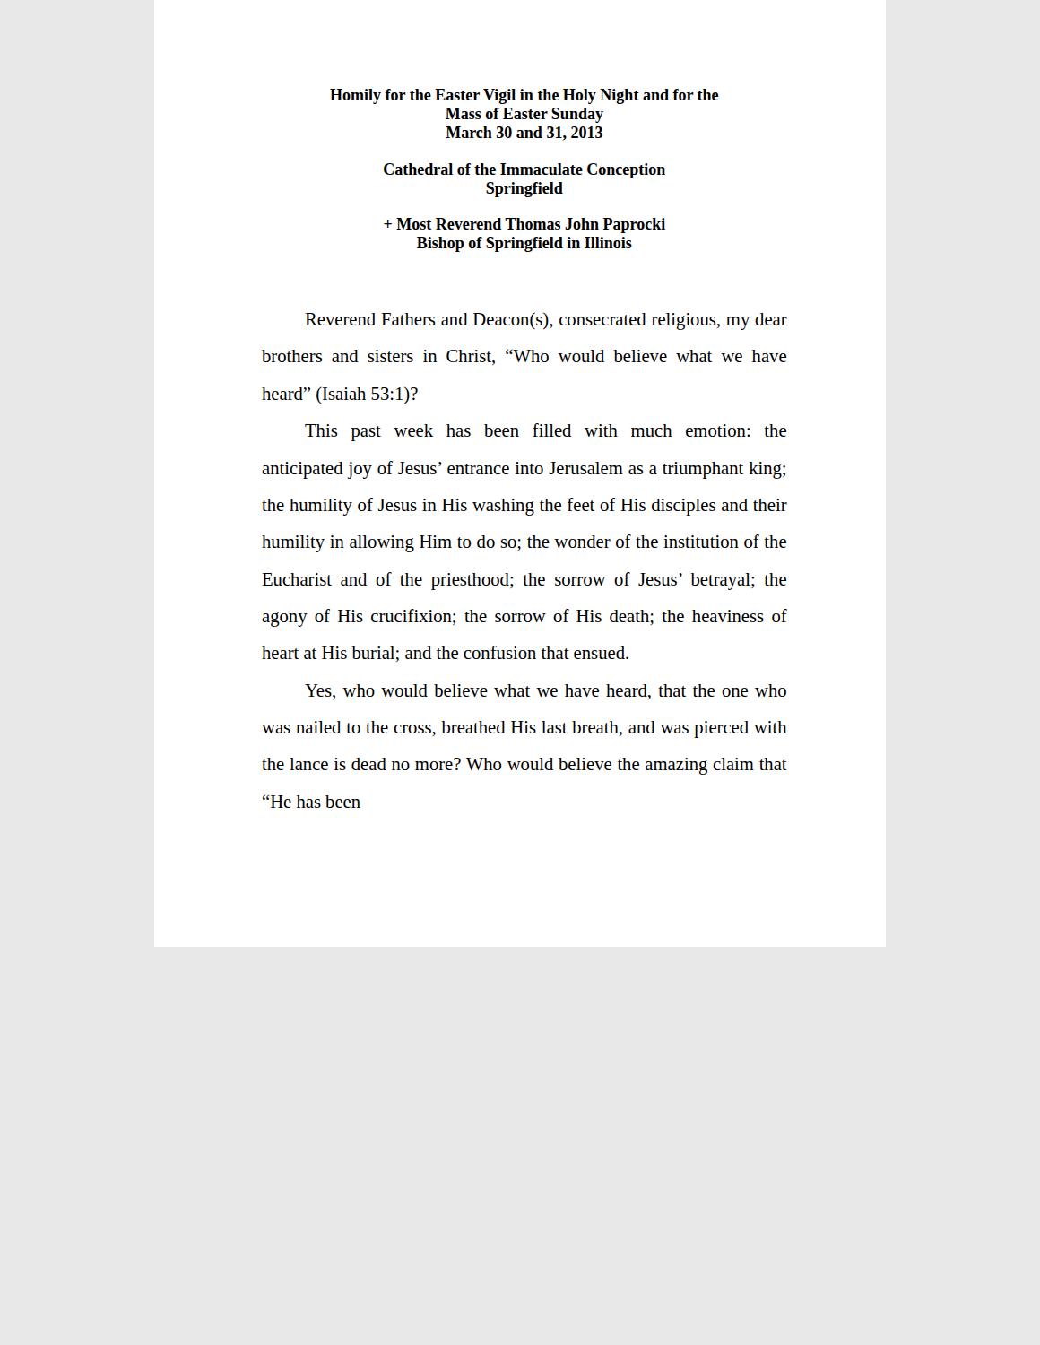Homily for the Easter Vigil in the Holy Night and for the
Mass of Easter Sunday
March 30 and 31, 2013
Cathedral of the Immaculate Conception
Springfield
+ Most Reverend Thomas John Paprocki
Bishop of Springfield in Illinois
Reverend Fathers and Deacon(s), consecrated religious, my dear brothers and sisters in Christ, “Who would believe what we have heard” (Isaiah 53:1)?
This past week has been filled with much emotion: the anticipated joy of Jesus’ entrance into Jerusalem as a triumphant king; the humility of Jesus in His washing the feet of His disciples and their humility in allowing Him to do so; the wonder of the institution of the Eucharist and of the priesthood; the sorrow of Jesus’ betrayal; the agony of His crucifixion; the sorrow of His death; the heaviness of heart at His burial; and the confusion that ensued.
Yes, who would believe what we have heard, that the one who was nailed to the cross, breathed His last breath, and was pierced with the lance is dead no more? Who would believe the amazing claim that “He has been